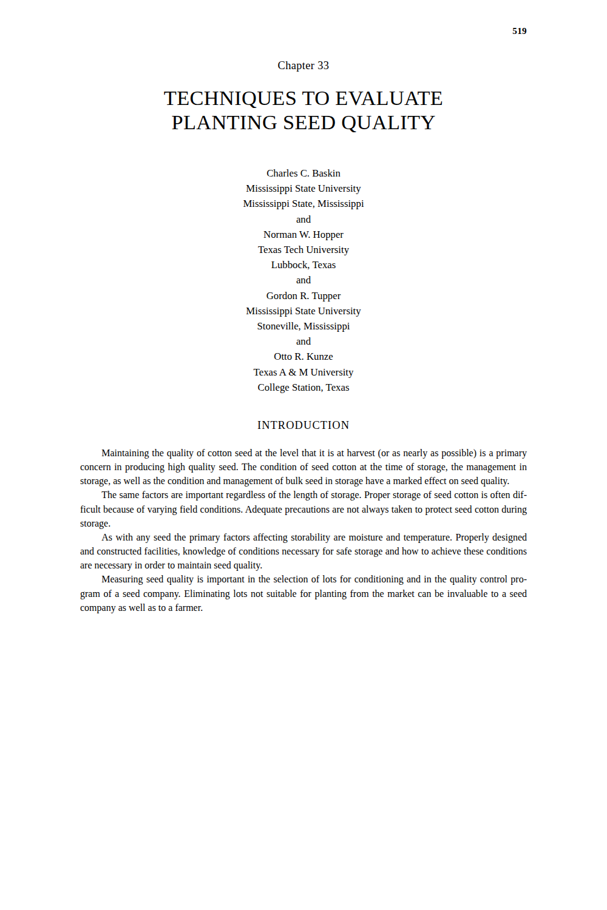519
Chapter 33
TECHNIQUES TO EVALUATE
PLANTING SEED QUALITY
Charles C. Baskin Mississippi State University Mississippi State, Mississippi and Norman W. Hopper Texas Tech University Lubbock, Texas and Gordon R. Tupper Mississippi State University Stoneville, Mississippi and Otto R. Kunze Texas A & M University College Station, Texas
INTRODUCTION
Maintaining the quality of cotton seed at the level that it is at harvest (or as nearly as possible) is a primary concern in producing high quality seed. The condition of seed cotton at the time of storage, the management in storage, as well as the condition and management of bulk seed in storage have a marked effect on seed quality.
The same factors are important regardless of the length of storage. Proper storage of seed cotton is often difficult because of varying field conditions. Adequate precautions are not always taken to protect seed cotton during storage.
As with any seed the primary factors affecting storability are moisture and temperature. Properly designed and constructed facilities, knowledge of conditions necessary for safe storage and how to achieve these conditions are necessary in order to maintain seed quality.
Measuring seed quality is important in the selection of lots for conditioning and in the quality control program of a seed company. Eliminating lots not suitable for planting from the market can be invaluable to a seed company as well as to a farmer.